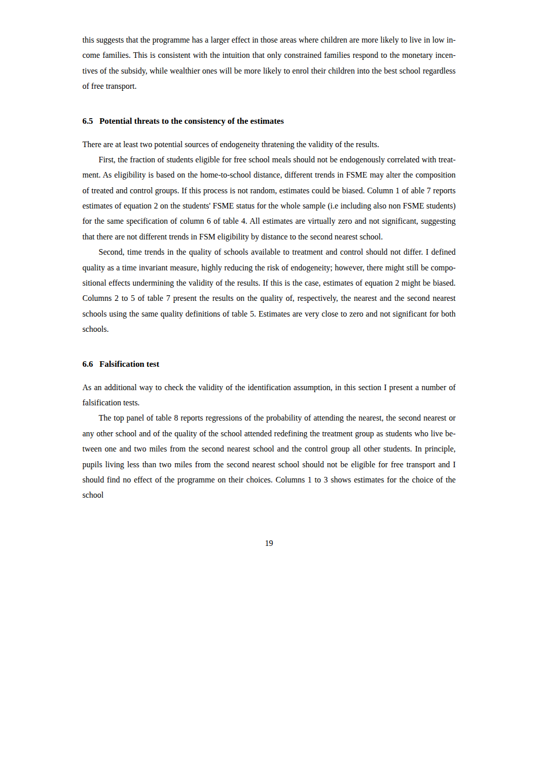this suggests that the programme has a larger effect in those areas where children are more likely to live in low income families. This is consistent with the intuition that only constrained families respond to the monetary incentives of the subsidy, while wealthier ones will be more likely to enrol their children into the best school regardless of free transport.
6.5 Potential threats to the consistency of the estimates
There are at least two potential sources of endogeneity thratening the validity of the results.
First, the fraction of students eligible for free school meals should not be endogenously correlated with treatment. As eligibility is based on the home-to-school distance, different trends in FSME may alter the composition of treated and control groups. If this process is not random, estimates could be biased. Column 1 of able 7 reports estimates of equation 2 on the students' FSME status for the whole sample (i.e including also non FSME students) for the same specification of column 6 of table 4. All estimates are virtually zero and not significant, suggesting that there are not different trends in FSM eligibility by distance to the second nearest school.
Second, time trends in the quality of schools available to treatment and control should not differ. I defined quality as a time invariant measure, highly reducing the risk of endogeneity; however, there might still be compositional effects undermining the validity of the results. If this is the case, estimates of equation 2 might be biased. Columns 2 to 5 of table 7 present the results on the quality of, respectively, the nearest and the second nearest schools using the same quality definitions of table 5. Estimates are very close to zero and not significant for both schools.
6.6 Falsification test
As an additional way to check the validity of the identification assumption, in this section I present a number of falsification tests.
The top panel of table 8 reports regressions of the probability of attending the nearest, the second nearest or any other school and of the quality of the school attended redefining the treatment group as students who live between one and two miles from the second nearest school and the control group all other students. In principle, pupils living less than two miles from the second nearest school should not be eligible for free transport and I should find no effect of the programme on their choices. Columns 1 to 3 shows estimates for the choice of the school
19